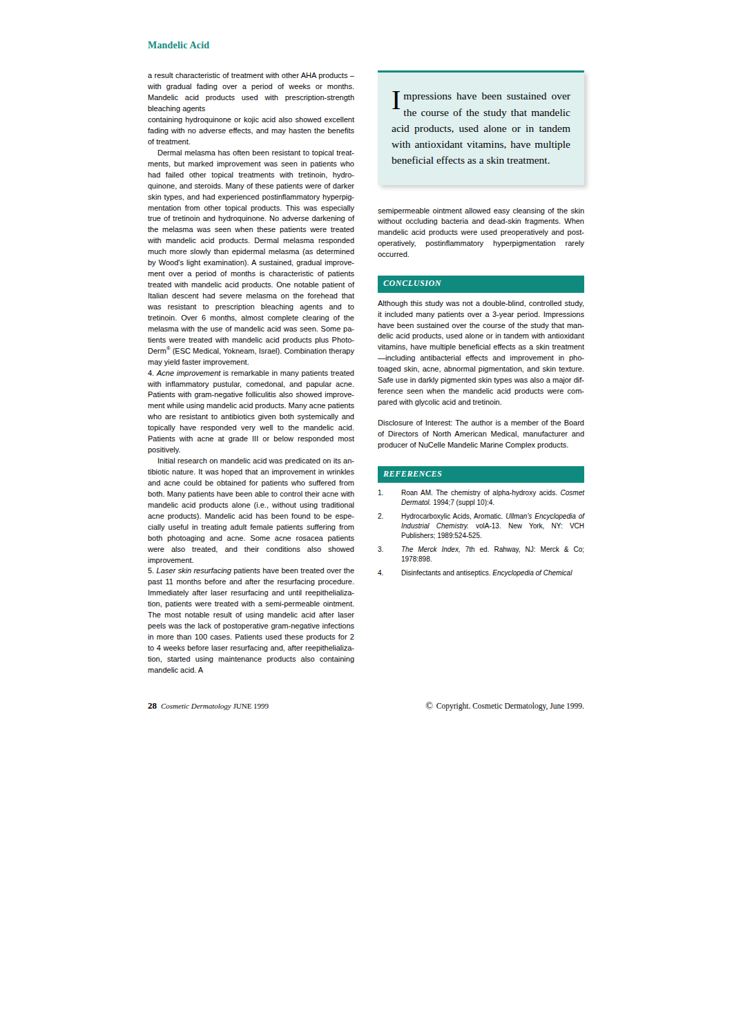Mandelic Acid
a result characteristic of treatment with other AHA products – with gradual fading over a period of weeks or months. Mandelic acid products used with prescription-strength bleaching agents
containing hydroquinone or kojic acid also showed excellent fading with no adverse effects, and may hasten the benefits of treatment.
Dermal melasma has often been resistant to topical treatments, but marked improvement was seen in patients who had failed other topical treatments with tretinoin, hydroquinone, and steroids. Many of these patients were of darker skin types, and had experienced postinflammatory hyperpigmentation from other topical products. This was especially true of tretinoin and hydroquinone. No adverse darkening of the melasma was seen when these patients were treated with mandelic acid products. Dermal melasma responded much more slowly than epidermal melasma (as determined by Wood's light examination). A sustained, gradual improvement over a period of months is characteristic of patients treated with mandelic acid products. One notable patient of Italian descent had severe melasma on the forehead that was resistant to prescription bleaching agents and to tretinoin. Over 6 months, almost complete clearing of the melasma with the use of mandelic acid was seen. Some patients were treated with mandelic acid products plus Photo-Derm® (ESC Medical, Yokneam, Israel). Combination therapy may yield faster improvement.
4. Acne improvement is remarkable in many patients treated with inflammatory pustular, comedonal, and papular acne. Patients with gram-negative folliculitis also showed improvement while using mandelic acid products. Many acne patients who are resistant to antibiotics given both systemically and topically have responded very well to the mandelic acid. Patients with acne at grade III or below responded most positively.
Initial research on mandelic acid was predicated on its antibiotic nature. It was hoped that an improvement in wrinkles and acne could be obtained for patients who suffered from both. Many patients have been able to control their acne with mandelic acid products alone (i.e., without using traditional acne products). Mandelic acid has been found to be especially useful in treating adult female patients suffering from both photoaging and acne. Some acne rosacea patients were also treated, and their conditions also showed improvement.
5. Laser skin resurfacing patients have been treated over the past 11 months before and after the resurfacing procedure. Immediately after laser resurfacing and until reepithelialization, patients were treated with a semi-permeable ointment. The most notable result of using mandelic acid after laser peels was the lack of postoperative gram-negative infections in more than 100 cases. Patients used these products for 2 to 4 weeks before laser resurfacing and, after reepithelialization, started using maintenance products also containing mandelic acid. A
Impressions have been sustained over the course of the study that mandelic acid products, used alone or in tandem with antioxidant vitamins, have multiple beneficial effects as a skin treatment.
semipermeable ointment allowed easy cleansing of the skin without occluding bacteria and dead-skin fragments. When mandelic acid products were used preoperatively and postoperatively, postinflammatory hyperpigmentation rarely occurred.
Conclusion
Although this study was not a double-blind, controlled study, it included many patients over a 3-year period. Impressions have been sustained over the course of the study that mandelic acid products, used alone or in tandem with antioxidant vitamins, have multiple beneficial effects as a skin treatment—including antibacterial effects and improvement in photoaged skin, acne, abnormal pigmentation, and skin texture. Safe use in darkly pigmented skin types was also a major difference seen when the mandelic acid products were compared with glycolic acid and tretinoin.
Disclosure of Interest: The author is a member of the Board of Directors of North American Medical, manufacturer and producer of NuCelle Mandelic Marine Complex products.
References
Roan AM. The chemistry of alpha-hydroxy acids. Cosmet Dermatol. 1994;7 (suppl 10):4.
Hydrocarboxylic Acids, Aromatic. Ullman's Encyclopedia of Industrial Chemistry. volA-13. New York, NY: VCH Publishers; 1989:524-525.
The Merck Index, 7th ed. Rahway, NJ: Merck & Co; 1978:898.
Disinfectants and antiseptics. Encyclopedia of Chemical
28 Cosmetic Dermatology JUNE 1999
© Copyright. Cosmetic Dermatology, June 1999.